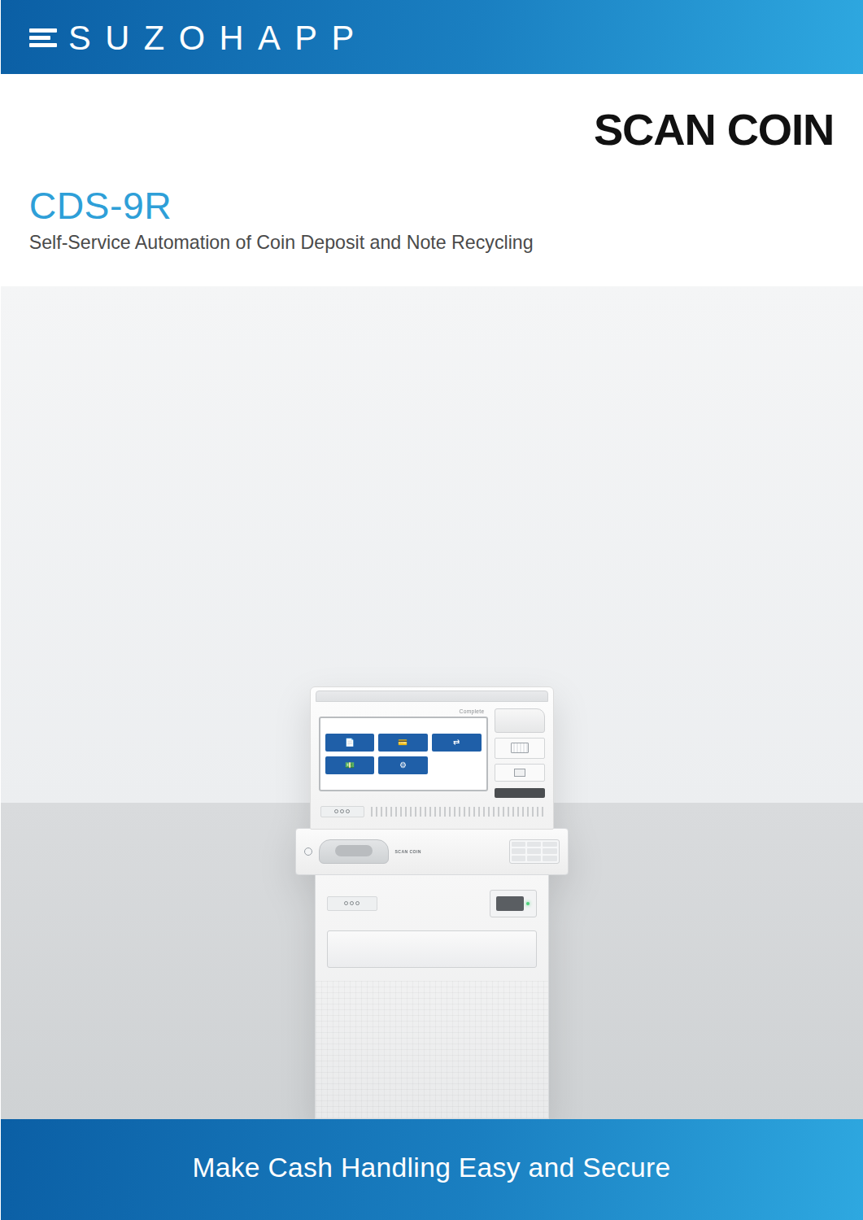SUZOHAPP
SCAN COIN
CDS-9R
Self-Service Automation of Coin Deposit and Note Recycling
Complete
📄
💳
⇄
💵
⚙
SCAN COIN
Make Cash Handling Easy and Secure